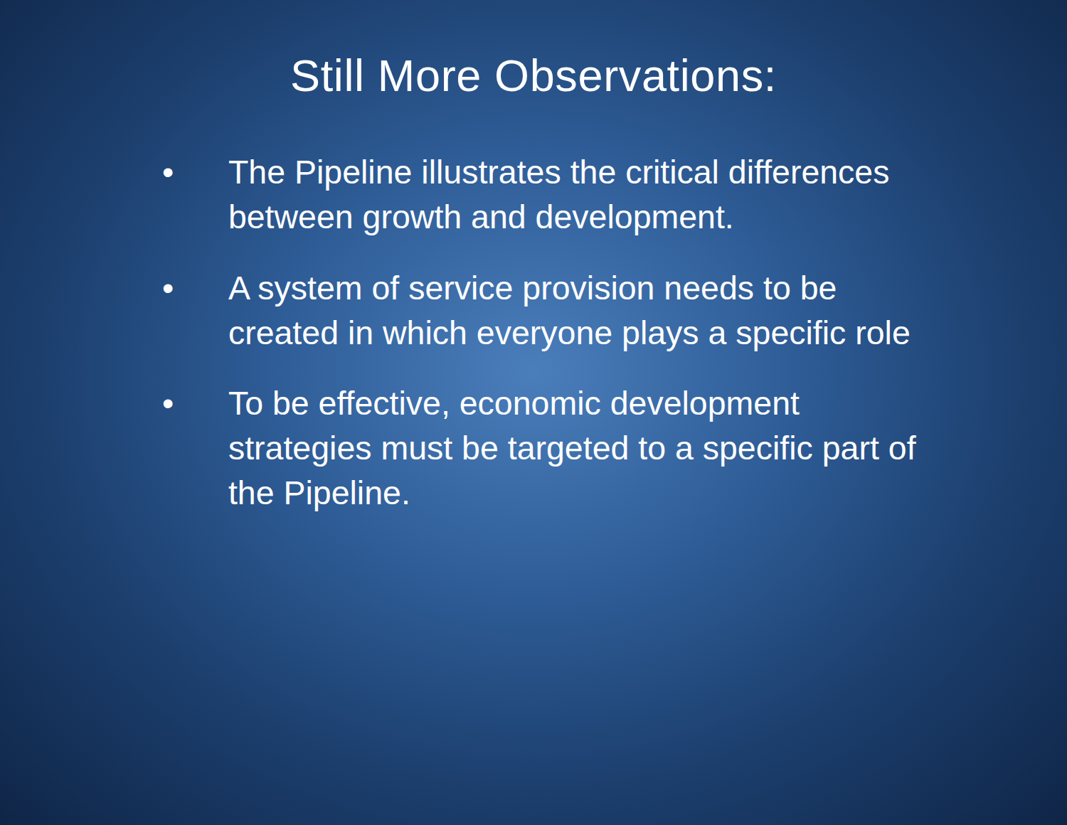Still More Observations:
The Pipeline illustrates the critical differences between growth and development.
A system of service provision needs to be created in which everyone plays a specific role
To be effective, economic development strategies must be targeted to a specific part of the Pipeline.